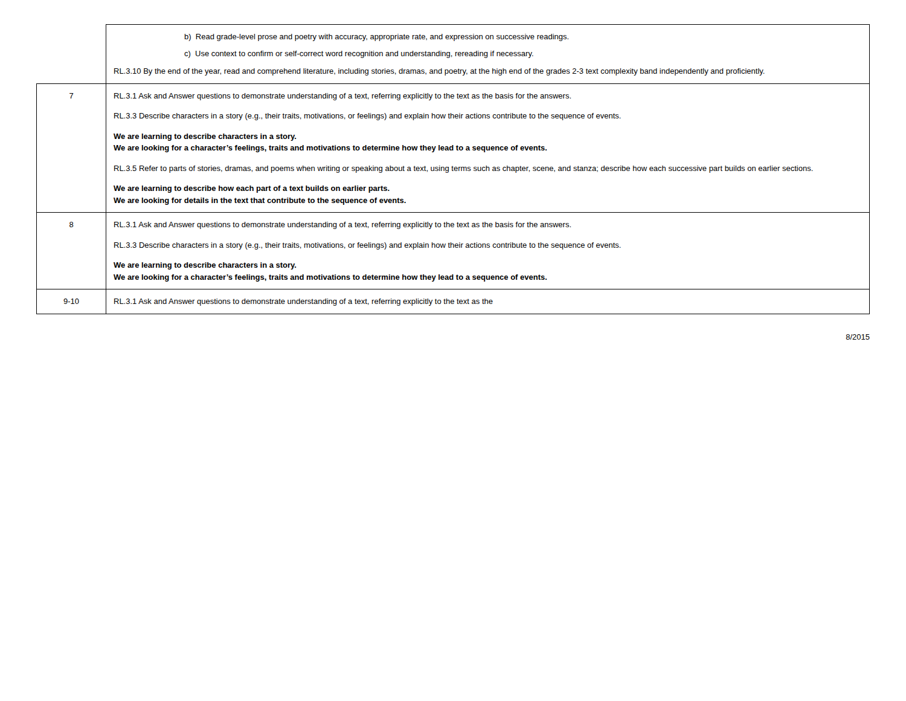| | b) Read grade-level prose and poetry with accuracy, appropriate rate, and expression on successive readings. c) Use context to confirm or self-correct word recognition and understanding, rereading if necessary. RL.3.10 By the end of the year, read and comprehend literature, including stories, dramas, and poetry, at the high end of the grades 2-3 text complexity band independently and proficiently. |
| 7 | RL.3.1 Ask and Answer questions to demonstrate understanding of a text, referring explicitly to the text as the basis for the answers. RL.3.3 Describe characters in a story (e.g., their traits, motivations, or feelings) and explain how their actions contribute to the sequence of events. We are learning to describe characters in a story. We are looking for a character’s feelings, traits and motivations to determine how they lead to a sequence of events. RL.3.5 Refer to parts of stories, dramas, and poems when writing or speaking about a text, using terms such as chapter, scene, and stanza; describe how each successive part builds on earlier sections. We are learning to describe how each part of a text builds on earlier parts. We are looking for details in the text that contribute to the sequence of events. |
| 8 | RL.3.1 Ask and Answer questions to demonstrate understanding of a text, referring explicitly to the text as the basis for the answers. RL.3.3 Describe characters in a story (e.g., their traits, motivations, or feelings) and explain how their actions contribute to the sequence of events. We are learning to describe characters in a story. We are looking for a character’s feelings, traits and motivations to determine how they lead to a sequence of events. |
| 9-10 | RL.3.1 Ask and Answer questions to demonstrate understanding of a text, referring explicitly to the text as the |
8/2015